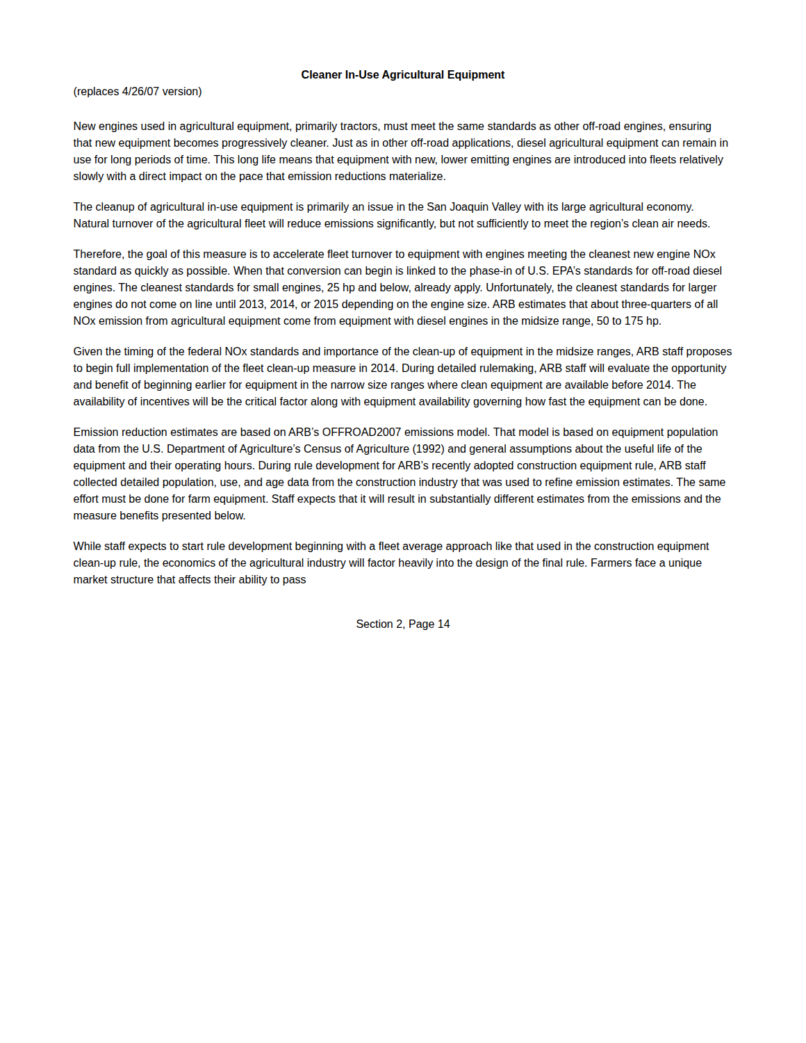Cleaner In-Use Agricultural Equipment
(replaces 4/26/07 version)
New engines used in agricultural equipment, primarily tractors, must meet the same standards as other off-road engines, ensuring that new equipment becomes progressively cleaner. Just as in other off-road applications, diesel agricultural equipment can remain in use for long periods of time. This long life means that equipment with new, lower emitting engines are introduced into fleets relatively slowly with a direct impact on the pace that emission reductions materialize.
The cleanup of agricultural in-use equipment is primarily an issue in the San Joaquin Valley with its large agricultural economy. Natural turnover of the agricultural fleet will reduce emissions significantly, but not sufficiently to meet the region’s clean air needs.
Therefore, the goal of this measure is to accelerate fleet turnover to equipment with engines meeting the cleanest new engine NOx standard as quickly as possible. When that conversion can begin is linked to the phase-in of U.S. EPA’s standards for off-road diesel engines. The cleanest standards for small engines, 25 hp and below, already apply. Unfortunately, the cleanest standards for larger engines do not come on line until 2013, 2014, or 2015 depending on the engine size. ARB estimates that about three-quarters of all NOx emission from agricultural equipment come from equipment with diesel engines in the midsize range, 50 to 175 hp.
Given the timing of the federal NOx standards and importance of the clean-up of equipment in the midsize ranges, ARB staff proposes to begin full implementation of the fleet clean-up measure in 2014. During detailed rulemaking, ARB staff will evaluate the opportunity and benefit of beginning earlier for equipment in the narrow size ranges where clean equipment are available before 2014. The availability of incentives will be the critical factor along with equipment availability governing how fast the equipment can be done.
Emission reduction estimates are based on ARB’s OFFROAD2007 emissions model. That model is based on equipment population data from the U.S. Department of Agriculture’s Census of Agriculture (1992) and general assumptions about the useful life of the equipment and their operating hours. During rule development for ARB’s recently adopted construction equipment rule, ARB staff collected detailed population, use, and age data from the construction industry that was used to refine emission estimates. The same effort must be done for farm equipment. Staff expects that it will result in substantially different estimates from the emissions and the measure benefits presented below.
While staff expects to start rule development beginning with a fleet average approach like that used in the construction equipment clean-up rule, the economics of the agricultural industry will factor heavily into the design of the final rule. Farmers face a unique market structure that affects their ability to pass
Section 2, Page 14